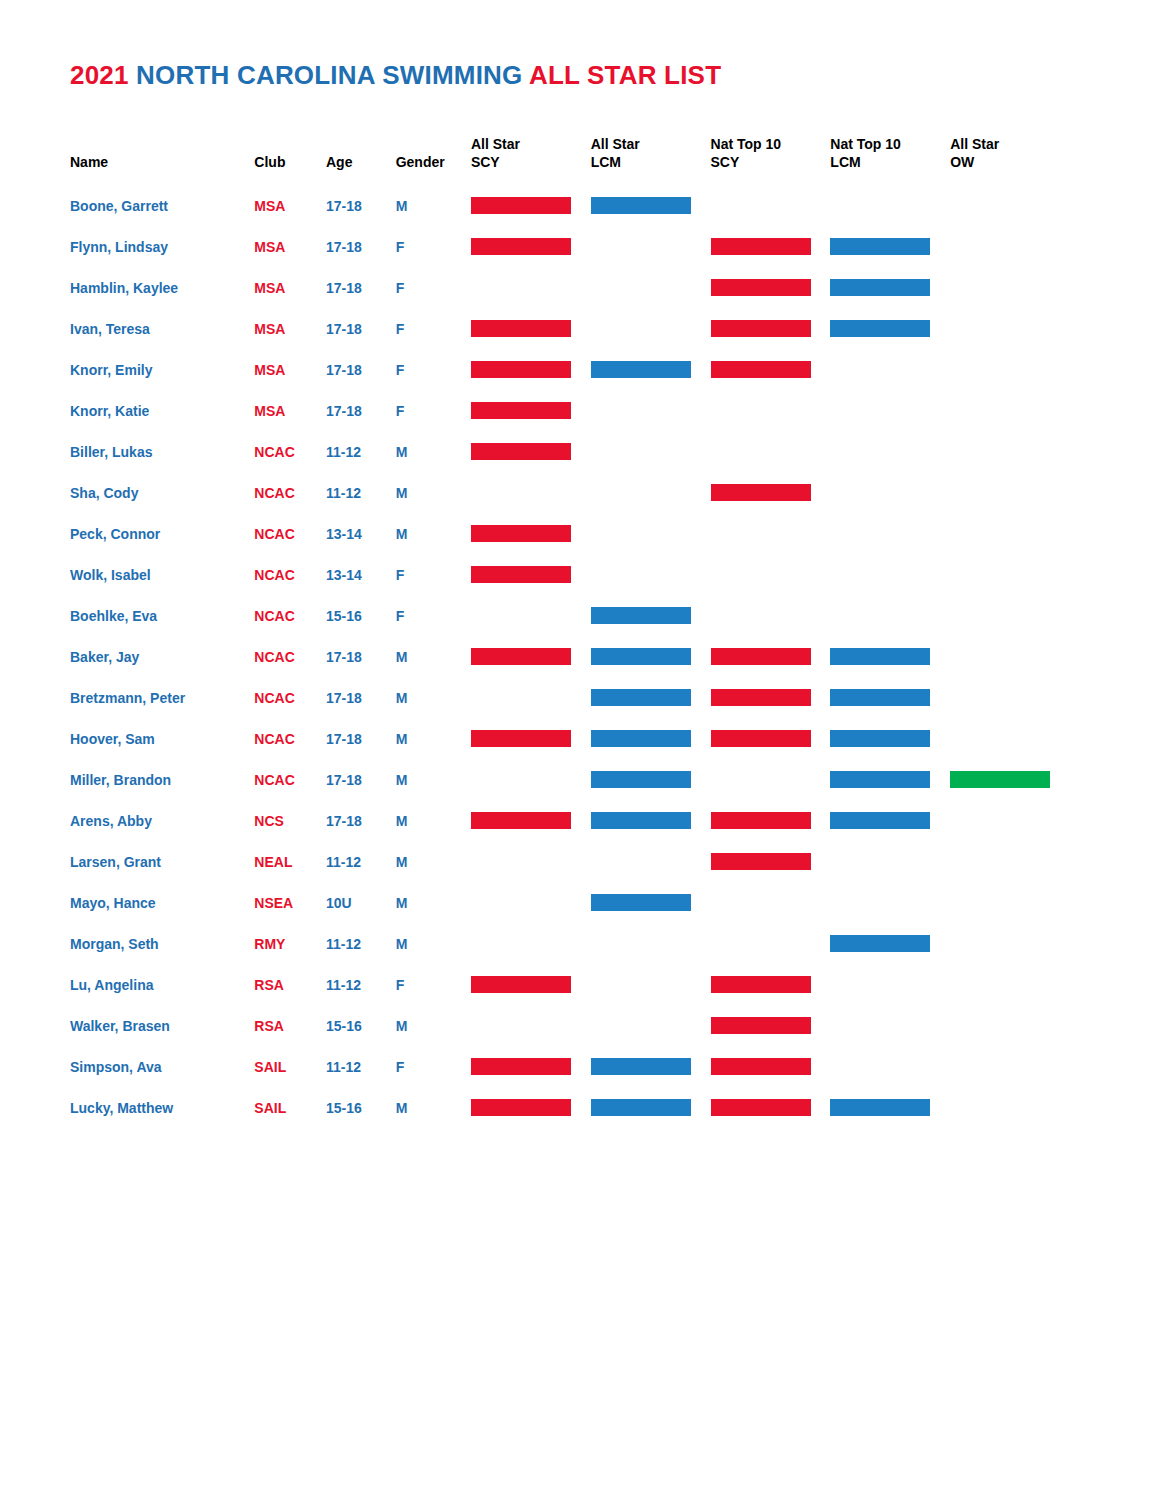2021 NORTH CAROLINA SWIMMING ALL STAR LIST
| Name | Club | Age | Gender | All Star SCY | All Star LCM | Nat Top 10 SCY | Nat Top 10 LCM | All Star OW |
| --- | --- | --- | --- | --- | --- | --- | --- | --- |
| Boone, Garrett | MSA | 17-18 | M | | | | | |
| Flynn, Lindsay | MSA | 17-18 | F | | | | | |
| Hamblin, Kaylee | MSA | 17-18 | F | | | | | |
| Ivan, Teresa | MSA | 17-18 | F | | | | | |
| Knorr, Emily | MSA | 17-18 | F | | | | | |
| Knorr, Katie | MSA | 17-18 | F | | | | | |
| Biller, Lukas | NCAC | 11-12 | M | | | | | |
| Sha, Cody | NCAC | 11-12 | M | | | | | |
| Peck, Connor | NCAC | 13-14 | M | | | | | |
| Wolk, Isabel | NCAC | 13-14 | F | | | | | |
| Boehlke, Eva | NCAC | 15-16 | F | | | | | |
| Baker, Jay | NCAC | 17-18 | M | | | | | |
| Bretzmann, Peter | NCAC | 17-18 | M | | | | | |
| Hoover, Sam | NCAC | 17-18 | M | | | | | |
| Miller, Brandon | NCAC | 17-18 | M | | | | | |
| Arens, Abby | NCS | 17-18 | M | | | | | |
| Larsen, Grant | NEAL | 11-12 | M | | | | | |
| Mayo, Hance | NSEA | 10U | M | | | | | |
| Morgan, Seth | RMY | 11-12 | M | | | | | |
| Lu, Angelina | RSA | 11-12 | F | | | | | |
| Walker, Brasen | RSA | 15-16 | M | | | | | |
| Simpson, Ava | SAIL | 11-12 | F | | | | | |
| Lucky, Matthew | SAIL | 15-16 | M | | | | | |